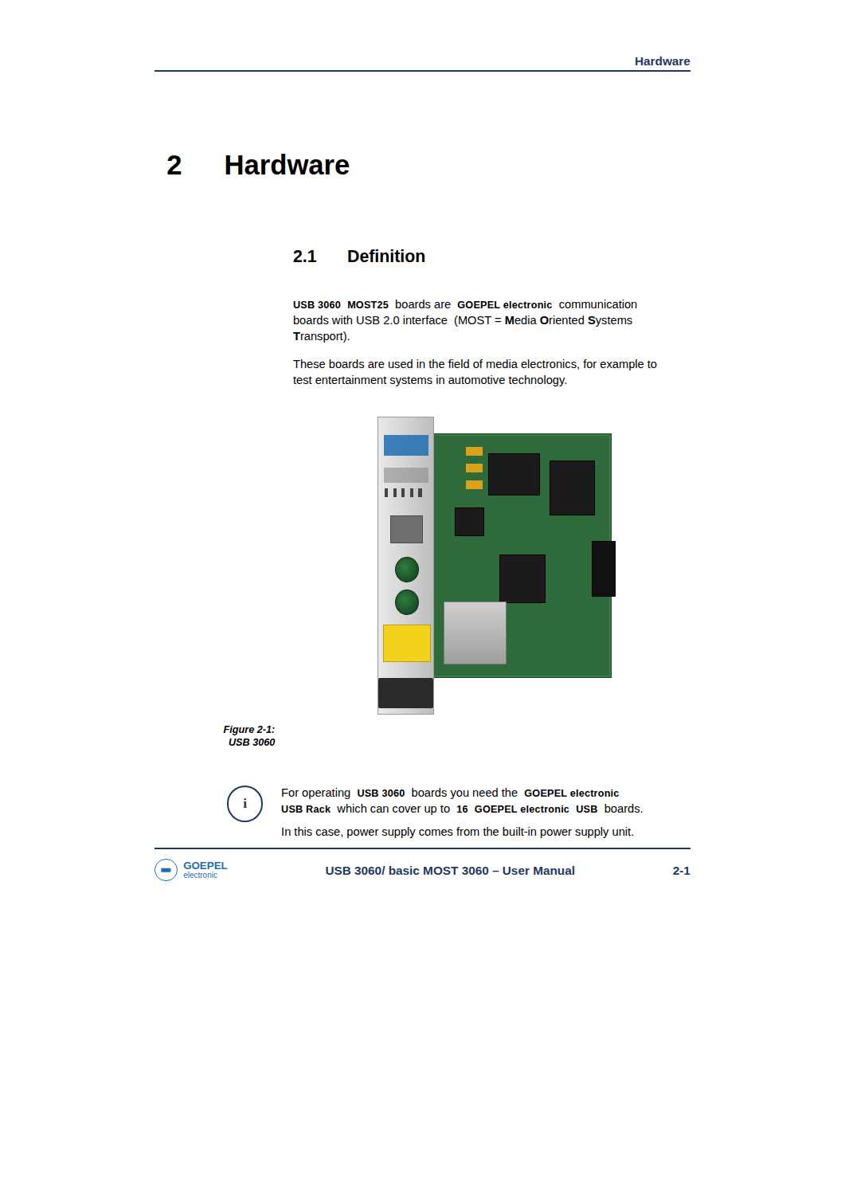Hardware
2 Hardware
2.1 Definition
USB 3060 MOST25 boards are GOEPEL electronic communication boards with USB 2.0 interface (MOST = Media Oriented Systems Transport).
These boards are used in the field of media electronics, for example to test entertainment systems in automotive technology.
Figure 2-1:
USB 3060
i
For operating USB 3060 boards you need the GOEPEL electronic
USB Rack which can cover up to 16 GOEPEL electronic USB boards.
In this case, power supply comes from the built-in power supply unit.
GOEPELelectronic
USB 3060/ basic MOST 3060 – User Manual
2-1